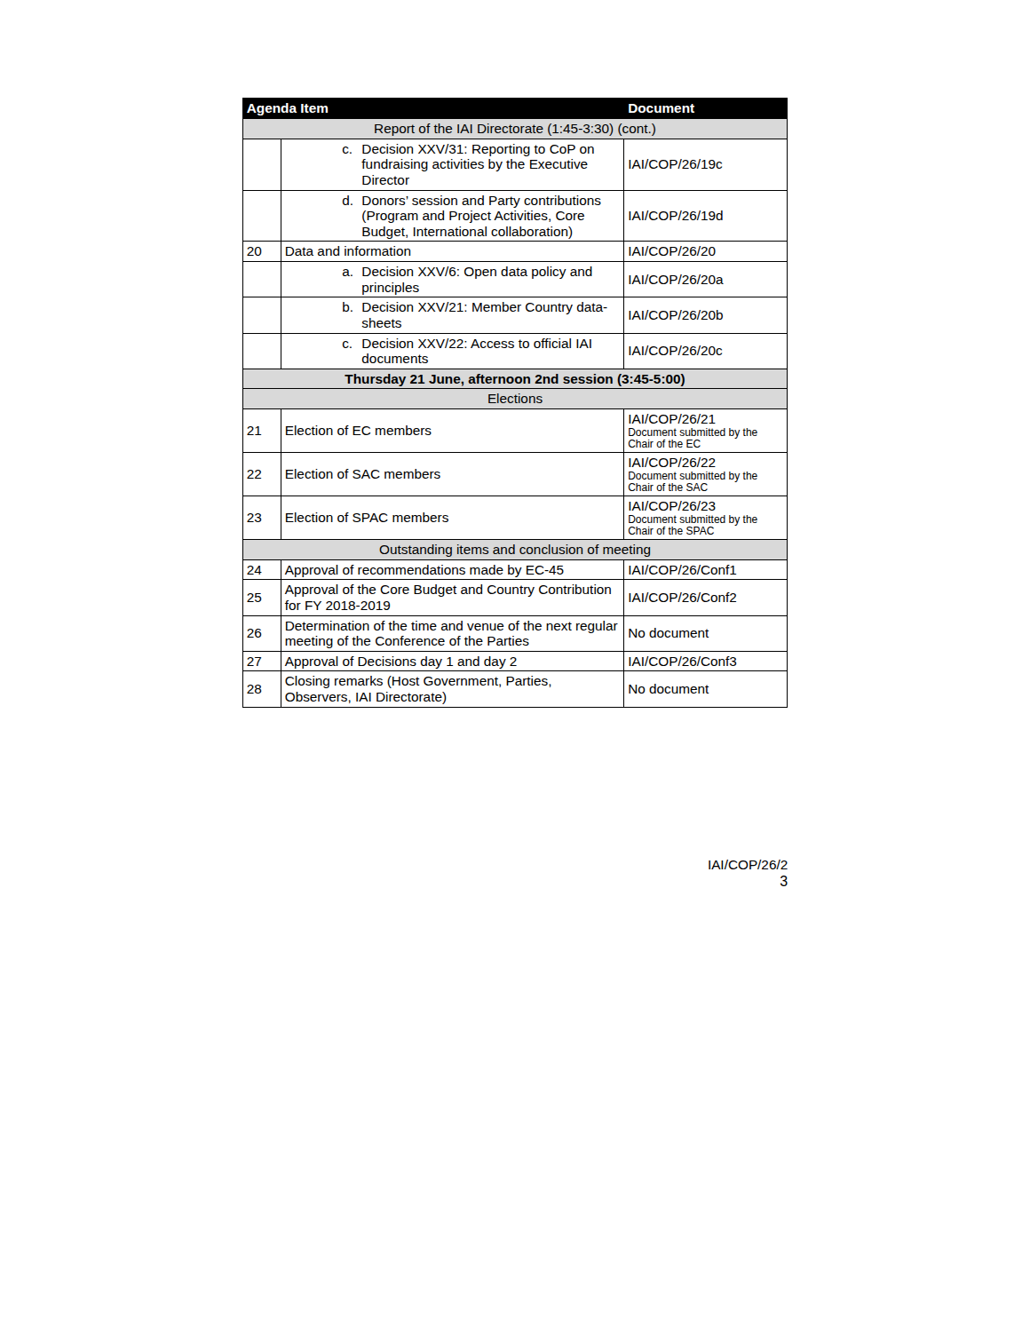| Agenda Item | Document |
| --- | --- |
| Report of the IAI Directorate (1:45-3:30) (cont.) |
| | c. Decision XXV/31: Reporting to CoP on fundraising activities by the Executive Director | IAI/COP/26/19c |
| | d. Donors’ session and Party contributions (Program and Project Activities, Core Budget, International collaboration) | IAI/COP/26/19d |
| 20 | Data and information | IAI/COP/26/20 |
| | a. Decision XXV/6: Open data policy and principles | IAI/COP/26/20a |
| | b. Decision XXV/21: Member Country data-sheets | IAI/COP/26/20b |
| | c. Decision XXV/22: Access to official IAI documents | IAI/COP/26/20c |
| Thursday 21 June, afternoon 2nd session (3:45-5:00) |
| Elections |
| 21 | Election of EC members | IAI/COP/26/21 Document submitted by the Chair of the EC |
| 22 | Election of SAC members | IAI/COP/26/22 Document submitted by the Chair of the SAC |
| 23 | Election of SPAC members | IAI/COP/26/23 Document submitted by the Chair of the SPAC |
| Outstanding items and conclusion of meeting |
| 24 | Approval of recommendations made by EC-45 | IAI/COP/26/Conf1 |
| 25 | Approval of the Core Budget and Country Contribution for FY 2018-2019 | IAI/COP/26/Conf2 |
| 26 | Determination of the time and venue of the next regular meeting of the Conference of the Parties | No document |
| 27 | Approval of Decisions day 1 and day 2 | IAI/COP/26/Conf3 |
| 28 | Closing remarks (Host Government, Parties, Observers, IAI Directorate) | No document |
IAI/COP/26/2
3